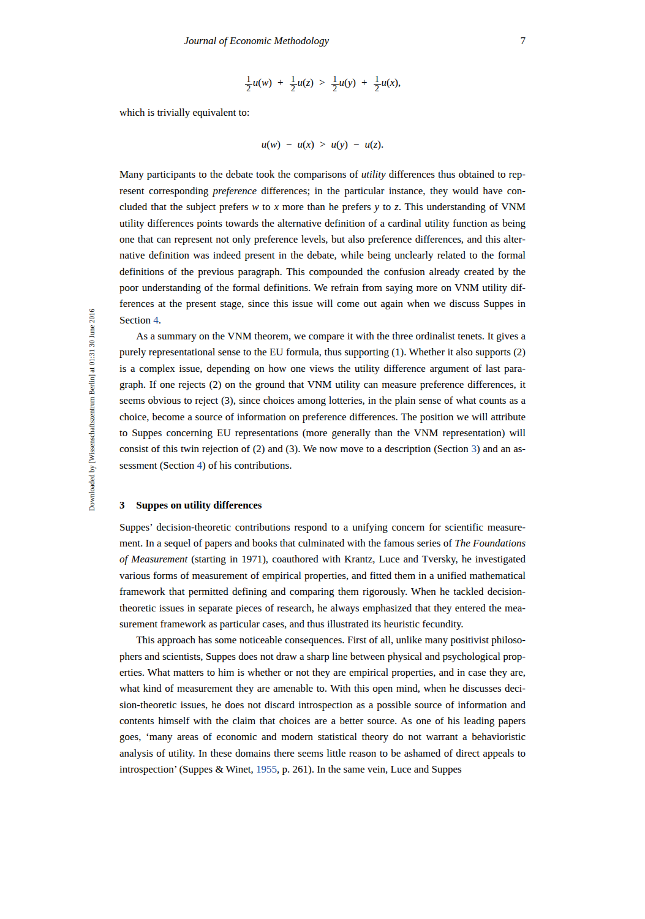Downloaded by [Wissenschaftszentrum Berlin] at 01:31 30 June 2016
Journal of Economic Methodology 7
12 u(w) + 12 u(z) > 12 u(y) + 12 u(x),
which is trivially equivalent to:
u(w) − u(x) > u(y) − u(z).
Many participants to the debate took the comparisons of utility differences thus obtained to represent corresponding preference differences; in the particular instance, they would have concluded that the subject prefers w to x more than he prefers y to z. This understanding of VNM utility differences points towards the alternative definition of a cardinal utility function as being one that can represent not only preference levels, but also preference differences, and this alternative definition was indeed present in the debate, while being unclearly related to the formal definitions of the previous paragraph. This compounded the confusion already created by the poor understanding of the formal definitions. We refrain from saying more on VNM utility differences at the present stage, since this issue will come out again when we discuss Suppes in Section 4.
As a summary on the VNM theorem, we compare it with the three ordinalist tenets. It gives a purely representational sense to the EU formula, thus supporting (1). Whether it also supports (2) is a complex issue, depending on how one views the utility difference argument of last paragraph. If one rejects (2) on the ground that VNM utility can measure preference differences, it seems obvious to reject (3), since choices among lotteries, in the plain sense of what counts as a choice, become a source of information on preference differences. The position we will attribute to Suppes concerning EU representations (more generally than the VNM representation) will consist of this twin rejection of (2) and (3). We now move to a description (Section 3) and an assessment (Section 4) of his contributions.
3 Suppes on utility differences
Suppes’ decision-theoretic contributions respond to a unifying concern for scientific measurement. In a sequel of papers and books that culminated with the famous series of The Foundations of Measurement (starting in 1971), coauthored with Krantz, Luce and Tversky, he investigated various forms of measurement of empirical properties, and fitted them in a unified mathematical framework that permitted defining and comparing them rigorously. When he tackled decision-theoretic issues in separate pieces of research, he always emphasized that they entered the measurement framework as particular cases, and thus illustrated its heuristic fecundity.
This approach has some noticeable consequences. First of all, unlike many positivist philosophers and scientists, Suppes does not draw a sharp line between physical and psychological properties. What matters to him is whether or not they are empirical properties, and in case they are, what kind of measurement they are amenable to. With this open mind, when he discusses decision-theoretic issues, he does not discard introspection as a possible source of information and contents himself with the claim that choices are a better source. As one of his leading papers goes, ‘many areas of economic and modern statistical theory do not warrant a behavioristic analysis of utility. In these domains there seems little reason to be ashamed of direct appeals to introspection’ (Suppes & Winet, 1955, p. 261). In the same vein, Luce and Suppes